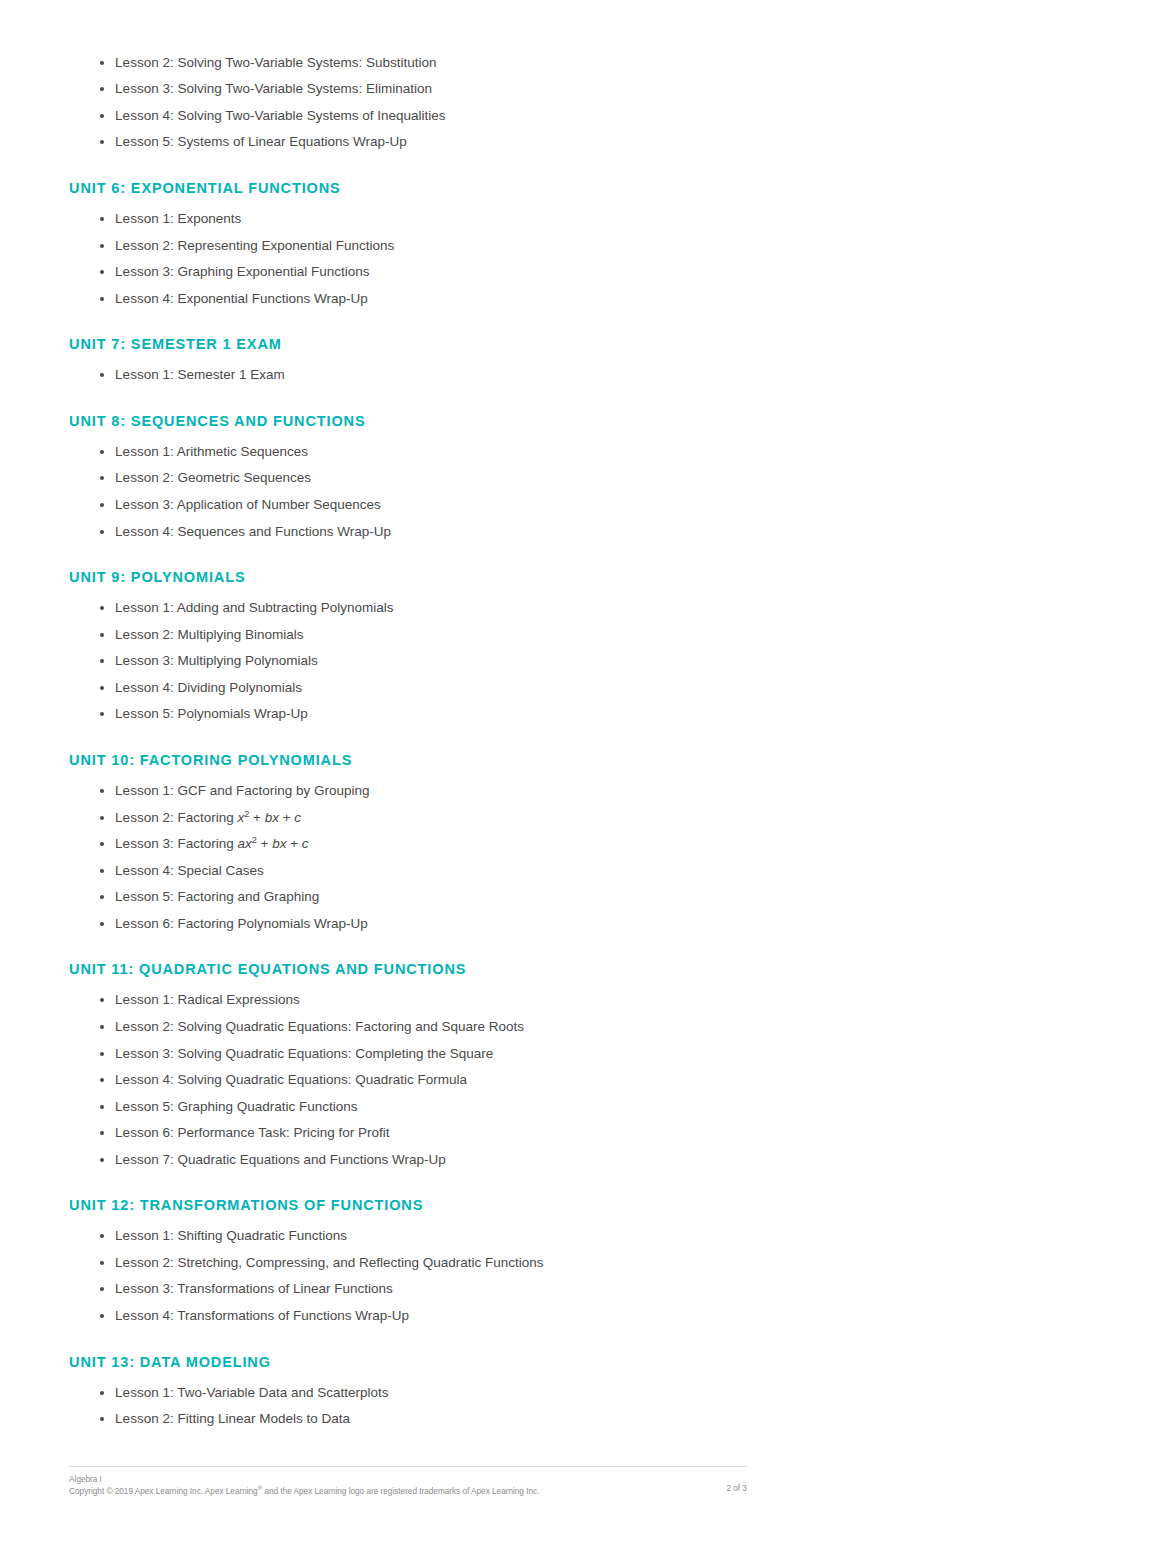Lesson 2: Solving Two-Variable Systems: Substitution
Lesson 3: Solving Two-Variable Systems: Elimination
Lesson 4: Solving Two-Variable Systems of Inequalities
Lesson 5: Systems of Linear Equations Wrap-Up
Unit 6: Exponential Functions
Lesson 1: Exponents
Lesson 2: Representing Exponential Functions
Lesson 3: Graphing Exponential Functions
Lesson 4: Exponential Functions Wrap-Up
Unit 7: Semester 1 Exam
Lesson 1: Semester 1 Exam
Unit 8: Sequences and Functions
Lesson 1: Arithmetic Sequences
Lesson 2: Geometric Sequences
Lesson 3: Application of Number Sequences
Lesson 4: Sequences and Functions Wrap-Up
Unit 9: Polynomials
Lesson 1: Adding and Subtracting Polynomials
Lesson 2: Multiplying Binomials
Lesson 3: Multiplying Polynomials
Lesson 4: Dividing Polynomials
Lesson 5: Polynomials Wrap-Up
Unit 10: Factoring Polynomials
Lesson 1: GCF and Factoring by Grouping
Lesson 2: Factoring x2 + bx + c
Lesson 3: Factoring ax2 + bx + c
Lesson 4: Special Cases
Lesson 5: Factoring and Graphing
Lesson 6: Factoring Polynomials Wrap-Up
Unit 11: Quadratic Equations and Functions
Lesson 1: Radical Expressions
Lesson 2: Solving Quadratic Equations: Factoring and Square Roots
Lesson 3: Solving Quadratic Equations: Completing the Square
Lesson 4: Solving Quadratic Equations: Quadratic Formula
Lesson 5: Graphing Quadratic Functions
Lesson 6: Performance Task: Pricing for Profit
Lesson 7: Quadratic Equations and Functions Wrap-Up
Unit 12: Transformations of Functions
Lesson 1: Shifting Quadratic Functions
Lesson 2: Stretching, Compressing, and Reflecting Quadratic Functions
Lesson 3: Transformations of Linear Functions
Lesson 4: Transformations of Functions Wrap-Up
Unit 13: Data Modeling
Lesson 1: Two-Variable Data and Scatterplots
Lesson 2: Fitting Linear Models to Data
Algebra I
Copyright © 2019 Apex Learning Inc. Apex Learning® and the Apex Learning logo are registered trademarks of Apex Learning Inc.
2 of 3